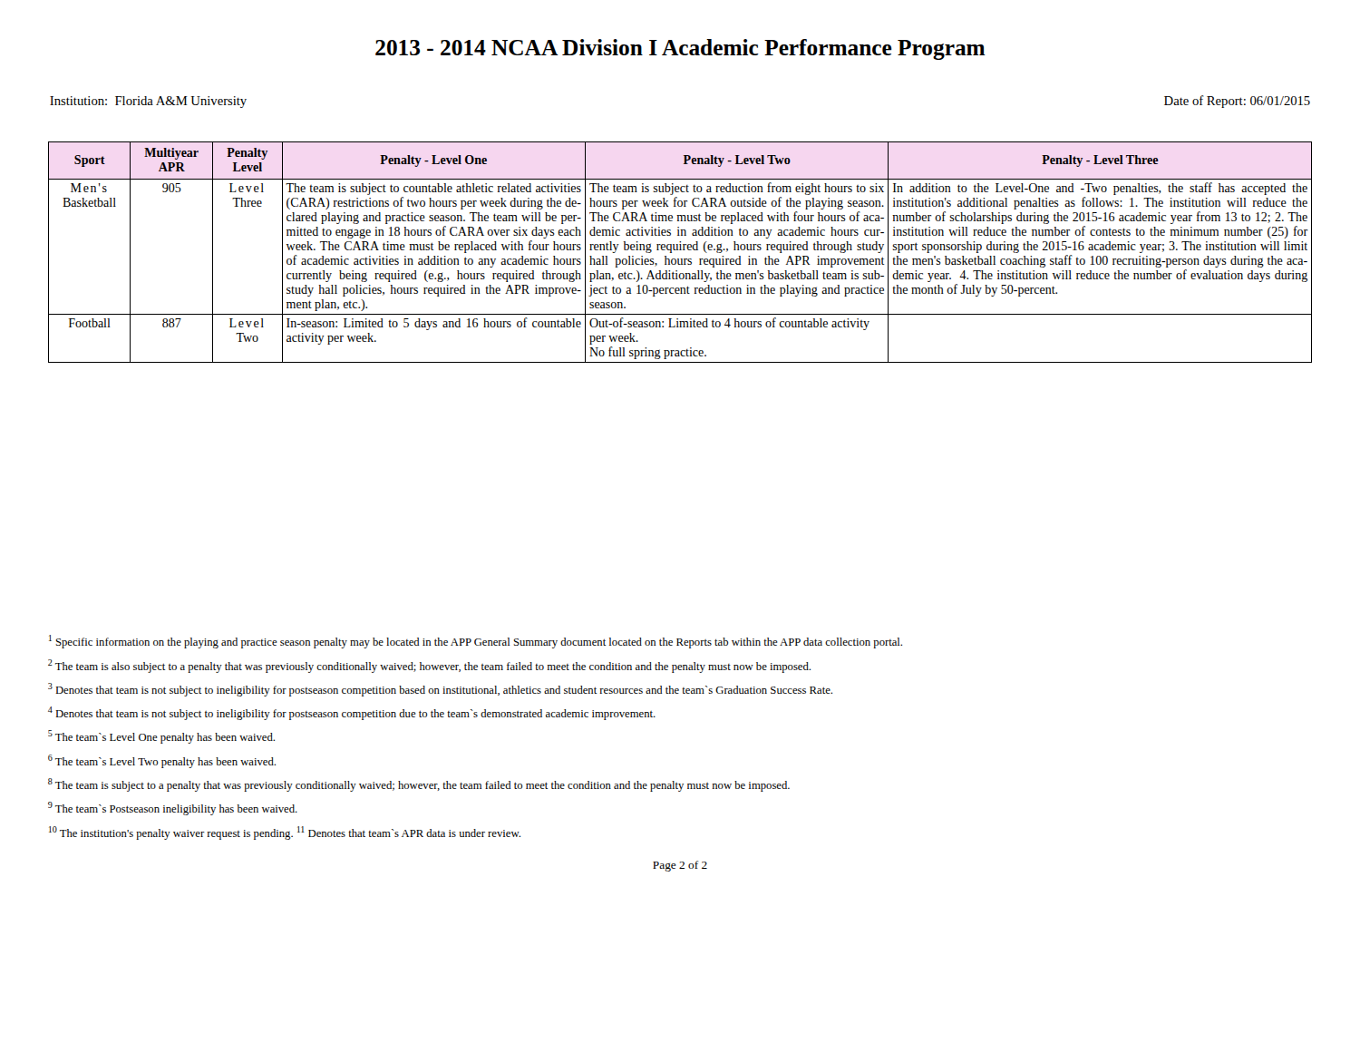2013 - 2014 NCAA Division I Academic Performance Program
| Institution: Florida A&M University | Date of Report: 06/01/2015 |
| Sport | Multiyear APR | Penalty Level | Penalty - Level One | Penalty - Level Two | Penalty - Level Three |
| --- | --- | --- | --- | --- | --- |
| Men's Basketball | 905 | Level Three | The team is subject to countable athletic related activities (CARA) restrictions of two hours per week during the declared playing and practice season. The team will be permitted to engage in 18 hours of CARA over six days each week. The CARA time must be replaced with four hours of academic activities in addition to any academic hours currently being required (e.g., hours required through study hall policies, hours required in the APR improvement plan, etc.). | The team is subject to a reduction from eight hours to six hours per week for CARA outside of the playing season. The CARA time must be replaced with four hours of academic activities in addition to any academic hours currently being required (e.g., hours required through study hall policies, hours required in the APR improvement plan, etc.). Additionally, the men's basketball team is subject to a 10-percent reduction in the playing and practice season. | In addition to the Level-One and -Two penalties, the staff has accepted the institution's additional penalties as follows: 1. The institution will reduce the number of scholarships during the 2015-16 academic year from 13 to 12; 2. The institution will reduce the number of contests to the minimum number (25) for sport sponsorship during the 2015-16 academic year; 3. The institution will limit the men's basketball coaching staff to 100 recruiting-person days during the academic year. 4. The institution will reduce the number of evaluation days during the month of July by 50-percent. |
| Football | 887 | Level Two | In-season: Limited to 5 days and 16 hours of countable activity per week. | Out-of-season: Limited to 4 hours of countable activity per week. No full spring practice. | |
1 Specific information on the playing and practice season penalty may be located in the APP General Summary document located on the Reports tab within the APP data collection portal.
2 The team is also subject to a penalty that was previously conditionally waived; however, the team failed to meet the condition and the penalty must now be imposed.
3 Denotes that team is not subject to ineligibility for postseason competition based on institutional, athletics and student resources and the team`s Graduation Success Rate.
4 Denotes that team is not subject to ineligibility for postseason competition due to the team`s demonstrated academic improvement.
5 The team`s Level One penalty has been waived.
6 The team`s Level Two penalty has been waived.
8 The team is subject to a penalty that was previously conditionally waived; however, the team failed to meet the condition and the penalty must now be imposed.
9 The team`s Postseason ineligibility has been waived.
10 The institution's penalty waiver request is pending. 11 Denotes that team`s APR data is under review.
Page 2 of 2